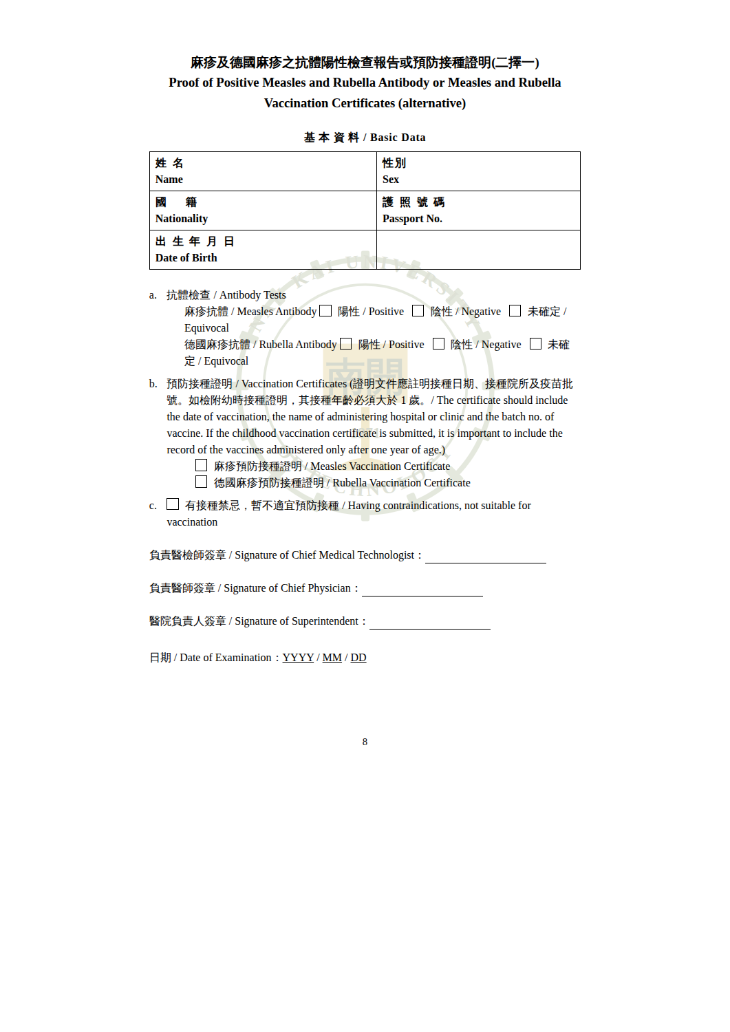NAN KAI UNIVERSITY OF TECHNOLOGY 南開 1971
麻疹及德國麻疹之抗體陽性檢查報告或預防接種證明(二擇一) Proof of Positive Measles and Rubella Antibody or Measles and Rubella Vaccination Certificates (alternative)
基 本 資 料 / Basic Data
| 姓 名 Name | 性別 Sex |
| 國 籍 Nationality | 護 照 號 碼 Passport No. |
| 出 生 年 月 日 Date of Birth | |
a. 抗體檢查 / Antibody Tests
麻疹抗體 / Measles Antibody 陽性 / Positive 陰性 / Negative 未確定 / Equivocal
德國麻疹抗體 / Rubella Antibody 陽性 / Positive 陰性 / Negative 未確定 / Equivocal
b. 預防接種證明 / Vaccination Certificates (證明文件應註明接種日期、接種院所及疫苗批號。如檢附幼時接種證明，其接種年齡必須大於 1 歲。/ The certificate should include the date of vaccination, the name of administering hospital or clinic and the batch no. of vaccine. If the childhood vaccination certificate is submitted, it is important to include the record of the vaccines administered only after one year of age.)
麻疹預防接種證明 / Measles Vaccination Certificate
德國麻疹預防接種證明 / Rubella Vaccination Certificate
c. 有接種禁忌，暫不適宜預防接種 / Having contraindications, not suitable for vaccination
負責醫檢師簽章 / Signature of Chief Medical Technologist：
負責醫師簽章 / Signature of Chief Physician：
醫院負責人簽章 / Signature of Superintendent：
日期 / Date of Examination：YYYY / MM / DD
8